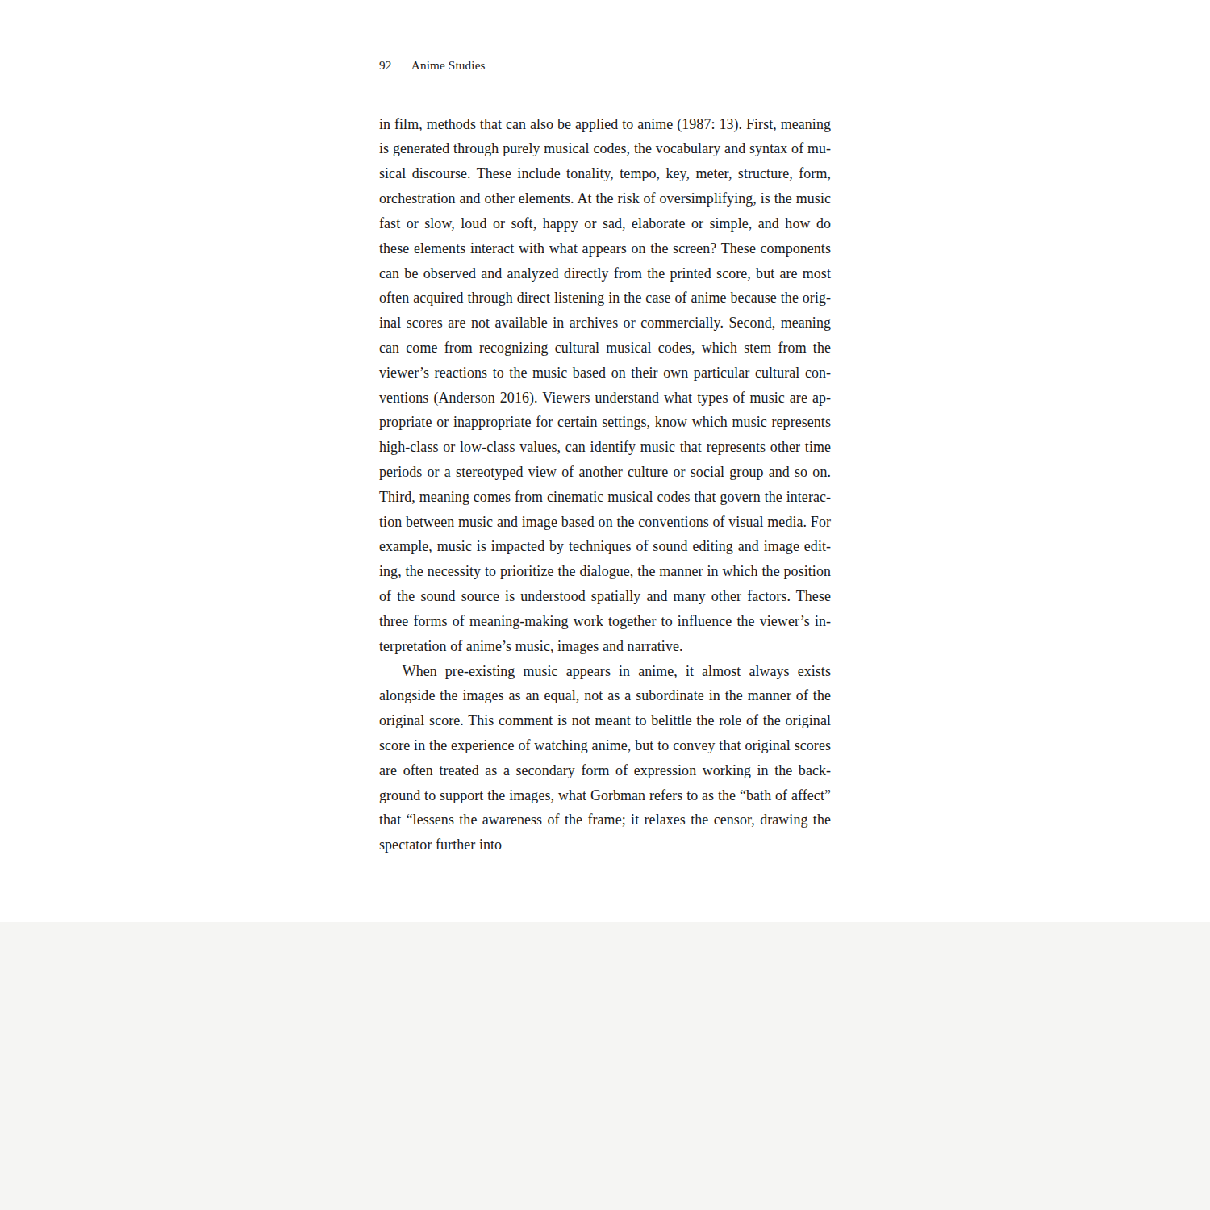92 Anime Studies
in film, methods that can also be applied to anime (1987: 13). First, meaning is generated through purely musical codes, the vocabulary and syntax of musical discourse. These include tonality, tempo, key, meter, structure, form, orchestration and other elements. At the risk of oversimplifying, is the music fast or slow, loud or soft, happy or sad, elaborate or simple, and how do these elements interact with what appears on the screen? These components can be observed and analyzed directly from the printed score, but are most often acquired through direct listening in the case of anime because the original scores are not available in archives or commercially. Second, meaning can come from recognizing cultural musical codes, which stem from the viewer’s reactions to the music based on their own particular cultural conventions (Anderson 2016). Viewers understand what types of music are appropriate or inappropriate for certain settings, know which music represents high-class or low-class values, can identify music that represents other time periods or a stereotyped view of another culture or social group and so on. Third, meaning comes from cinematic musical codes that govern the interaction between music and image based on the conventions of visual media. For example, music is impacted by techniques of sound editing and image editing, the necessity to prioritize the dialogue, the manner in which the position of the sound source is understood spatially and many other factors. These three forms of meaning-making work together to influence the viewer’s interpretation of anime’s music, images and narrative.
When pre-existing music appears in anime, it almost always exists alongside the images as an equal, not as a subordinate in the manner of the original score. This comment is not meant to belittle the role of the original score in the experience of watching anime, but to convey that original scores are often treated as a secondary form of expression working in the background to support the images, what Gorbman refers to as the “bath of affect” that “lessens the awareness of the frame; it relaxes the censor, drawing the spectator further into